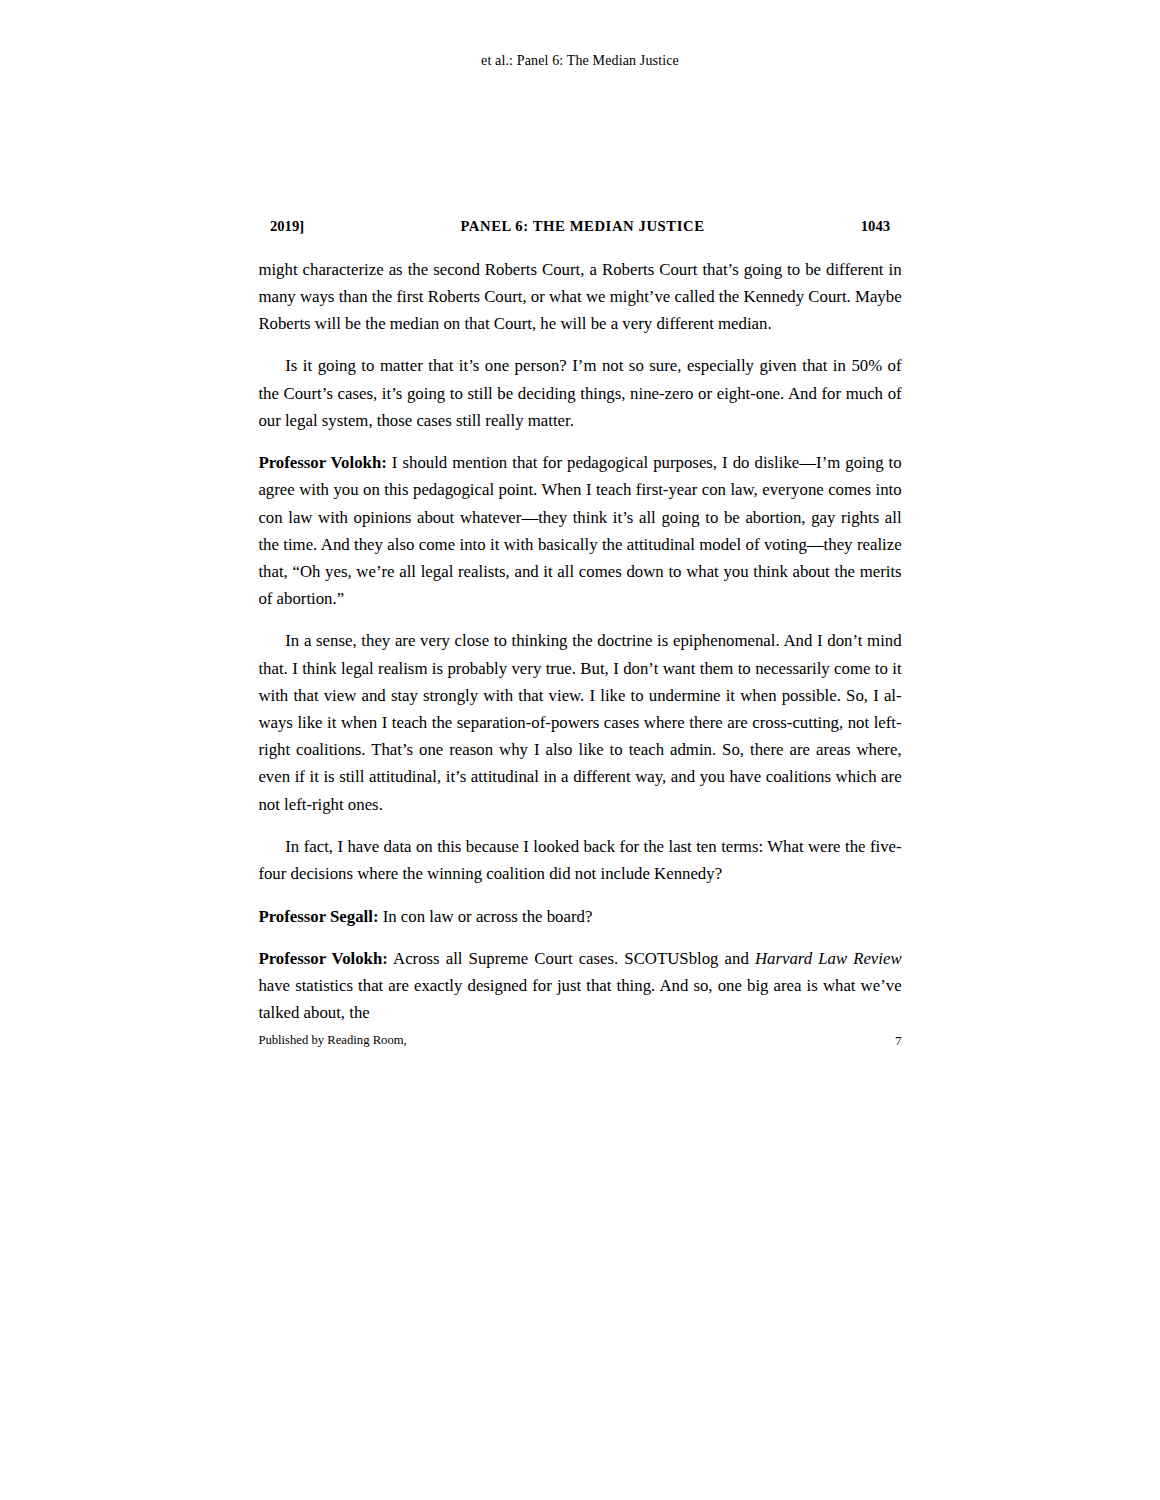et al.: Panel 6: The Median Justice
2019] PANEL 6: THE MEDIAN JUSTICE 1043
might characterize as the second Roberts Court, a Roberts Court that’s going to be different in many ways than the first Roberts Court, or what we might’ve called the Kennedy Court. Maybe Roberts will be the median on that Court, he will be a very different median.
Is it going to matter that it’s one person? I’m not so sure, especially given that in 50% of the Court’s cases, it’s going to still be deciding things, nine-zero or eight-one. And for much of our legal system, those cases still really matter.
Professor Volokh: I should mention that for pedagogical purposes, I do dislike—I’m going to agree with you on this pedagogical point. When I teach first-year con law, everyone comes into con law with opinions about whatever—they think it’s all going to be abortion, gay rights all the time. And they also come into it with basically the attitudinal model of voting—they realize that, “Oh yes, we’re all legal realists, and it all comes down to what you think about the merits of abortion.”
In a sense, they are very close to thinking the doctrine is epiphenomenal. And I don’t mind that. I think legal realism is probably very true. But, I don’t want them to necessarily come to it with that view and stay strongly with that view. I like to undermine it when possible. So, I always like it when I teach the separation-of-powers cases where there are cross-cutting, not left-right coalitions. That’s one reason why I also like to teach admin. So, there are areas where, even if it is still attitudinal, it’s attitudinal in a different way, and you have coalitions which are not left-right ones.
In fact, I have data on this because I looked back for the last ten terms: What were the five-four decisions where the winning coalition did not include Kennedy?
Professor Segall: In con law or across the board?
Professor Volokh: Across all Supreme Court cases. SCOTUSblog and Harvard Law Review have statistics that are exactly designed for just that thing. And so, one big area is what we’ve talked about, the
Published by Reading Room, 7